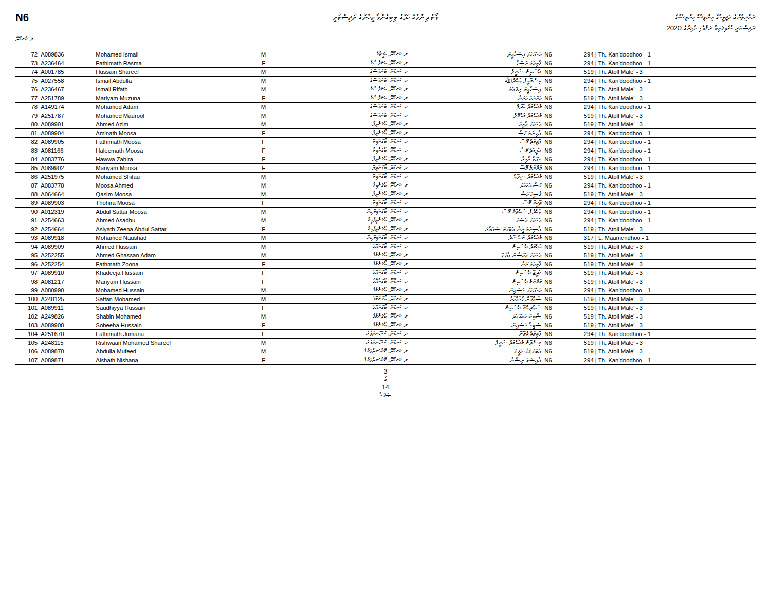N6
ވޯޓު ދިނުމުގެ ހައްގު ލިބިގެންވާ މީހުންގެ ރަޖިސްޓަރީ
ރައްޔިތުންގެ މަޖިލީހުގެ އިންތިޚާބު އިންތިޚާބުގެ
ރަޖިސްޓަރީ ކުރެވިފައިވާ ރަށްވެހި ދާއިރާގެ 2020
މ. ކަނޑޫދޫ
| 72 | A089836 | Mohamed Ismail | M | މ. ކަނޑޫދޫ، ބަގީޗާގެ | މުޙައްމަދު އިސްމާޢީލް | N6 | 294 / Th. Kan'doodhoo - 1 |
| 73 | A236464 | Fathimath Rasma | F | މ. ކަނޑޫދޫ، ބަނަފްސާގެ | ފާޠިމަތު ރަސްމާ | N6 | 294 / Th. Kan'doodhoo - 1 |
| 74 | A001785 | Hussain Shareef | M | މ. ކަނޑޫދޫ، ބަނަފްސާގެ | ޙުސައިން ޝަރީފް | N6 | 519 / Th. Atoll Male' - 3 |
| 75 | A027558 | Ismail Abdulla | M | މ. ކަނޑޫދޫ، ބަނަފްސާގެ | އިސްމާޢީލް ޢަބްދުﷲ | N6 | 294 / Th. Kan'doodhoo - 1 |
| 76 | A236467 | Ismail Rifath | M | މ. ކަނޑޫދޫ، ބަނަފްސާގެ | އިސްމާޢީލް ރިފްޢަތު | N6 | 519 / Th. Atoll Male' - 3 |
| 77 | A251789 | Mariyam Muzuna | F | މ. ކަނޑޫދޫ، ބަނަފްސާގެ | މަރްޔަމް މުޒުނާ | N6 | 519 / Th. Atoll Male' - 3 |
| 78 | A149174 | Mohamed Adam | M | މ. ކަނޑޫދޫ، ބަނަފްސާގެ | މުޙައްމަދު އާދަމް | N6 | 294 / Th. Kan'doodhoo - 1 |
| 79 | A251787 | Mohamed Mauroof | M | މ. ކަނޑޫދޫ، ބަނަފްސާގެ | މުޙައްމަދު މައުރޫފް | N6 | 519 / Th. Atoll Male' - 3 |
| 80 | A089901 | Ahmed Azim | M | މ. ކަނޑޫދޫ، ބޯގަންވިލާ | އަޙްމަދު އާޒިމް | N6 | 519 / Th. Atoll Male' - 3 |
| 81 | A089904 | Aminath Moosa | F | މ. ކަނޑޫދޫ، ބޯގަންވިލާ | އާމިނަތު މޫސާ | N6 | 294 / Th. Kan'doodhoo - 1 |
| 82 | A089905 | Fathimath Moosa | F | މ. ކަނޑޫދޫ، ބޯގަންވިލާ | ފާޠިމަތު މޫސާ | N6 | 294 / Th. Kan'doodhoo - 1 |
| 83 | A081166 | Haleemath Moosa | F | މ. ކަނޑޫދޫ، ބޯގަންވިލާ | ޙަލީމަތު މޫސާ | N6 | 294 / Th. Kan'doodhoo - 1 |
| 84 | A083776 | Hawwa Zahira | F | މ. ކަނޑޫދޫ، ބޯގަންވިލާ | ޙައްވާ ޒާހިރާ | N6 | 294 / Th. Kan'doodhoo - 1 |
| 85 | A089902 | Mariyam Moosa | F | މ. ކަނޑޫދޫ، ބޯގަންވިލާ | މަރްޔަމް މޫސާ | N6 | 294 / Th. Kan'doodhoo - 1 |
| 86 | A251975 | Mohamed Shifau | M | މ. ކަނޑޫދޫ، ބޯގަންވިލާ | މުޙައްމަދު ޝިފާޢު | N6 | 519 / Th. Atoll Male' - 3 |
| 87 | A083778 | Moosa Ahmed | M | މ. ކަނޑޫދޫ، ބޯގަންވިލާ | މޫސާ އަޙްމަދު | N6 | 294 / Th. Kan'doodhoo - 1 |
| 88 | A064664 | Qasim Moosa | M | މ. ކަނޑޫދޫ، ބޯގަންވިލާ | ޤާސިމް މޫސާ | N6 | 519 / Th. Atoll Male' - 3 |
| 89 | A089903 | Thohira Moosa | F | މ. ކަނޑޫދޫ، ބޯގަންވިލާ | ޠާހިރާ މޫސާ | N6 | 294 / Th. Kan'doodhoo - 1 |
| 90 | A012319 | Abdul Sattar Moosa | M | މ. ކަނޑޫދޫ، ބޯގަންވިލާހިޔާ | ޢަބްދުލް ސައްތާރު މޫސާ | N6 | 294 / Th. Kan'doodhoo - 1 |
| 91 | A254663 | Ahmed Asadhu | M | މ. ކަނޑޫދޫ، ބޯގަންވިލާހިޔާ | އަޙްމަދު އަސަދު | N6 | 294 / Th. Kan'doodhoo - 1 |
| 92 | A254664 | Asiyath Zeena Abdul Sattar | F | މ. ކަނޑޫދޫ، ބޯގަންވިލާހިޔާ | އާސިޔަތު ޒީނާ ޢަބްދުލް ސައްތާރު | N6 | 519 / Th. Atoll Male' - 3 |
| 93 | A089918 | Mohamed Naushad | M | މ. ކަނޑޫދޫ، ބޯގަންވިލާހިޔާ | މުޙައްމަދު ނައުޝާދު | N6 | 317 / L. Maamendhoo - 1 |
| 94 | A089909 | Ahmed Hussain | M | މ. ކަނޑޫދޫ، ބޯގަންމާގެ | އަޙްމަދު ޙުސައިން | N6 | 519 / Th. Atoll Male' - 3 |
| 95 | A252255 | Ahmed Ghassan Adam | M | މ. ކަނޑޫދޫ، ބޯގަންމާގެ | އަޙްމަދު ޢަމްސާން އާދަމް | N6 | 519 / Th. Atoll Male' - 3 |
| 96 | A252254 | Fathmath Zoona | F | މ. ކަނޑޫދޫ، ބޯގަންމާގެ | ފާޠިމަތު ޒޫނާ | N6 | 519 / Th. Atoll Male' - 3 |
| 97 | A089910 | Khadeeja Hussain | F | މ. ކަނޑޫދޫ، ބޯގަންމާގެ | ޚަދީޖާ ޙުސައިން | N6 | 519 / Th. Atoll Male' - 3 |
| 98 | A081217 | Mariyam Hussain | F | މ. ކަނޑޫދޫ، ބޯގަންމާގެ | މަރްޔަމް ޙުސައިން | N6 | 519 / Th. Atoll Male' - 3 |
| 99 | A080990 | Mohamed Hussain | M | މ. ކަނޑޫދޫ، ބޯގަންމާގެ | މުޙައްމަދު ޙުސައިން | N6 | 294 / Th. Kan'doodhoo - 1 |
| 100 | A248125 | Saffan Mohamed | M | މ. ކަނޑޫދޫ، ބޯގަންމާގެ | ސައްފާން މުޙައްމަދު | N6 | 519 / Th. Atoll Male' - 3 |
| 101 | A089911 | Saudhiyya Hussain | F | މ. ކަނޑޫދޫ، ބޯގަންމާގެ | ސަޢުދިއްޔާ ޙުސައިން | N6 | 519 / Th. Atoll Male' - 3 |
| 102 | A249826 | Shabin Mohamed | M | މ. ކަނޑޫދޫ، ބޯގަންމާގެ | ޝާބިން މުޙައްމަދު | N6 | 519 / Th. Atoll Male' - 3 |
| 103 | A089908 | Sobeeha Hussain | F | މ. ކަނޑޫދޫ، ބޯގަންމާގެ | ސޮބީޙާ ޙުސައިން | N6 | 519 / Th. Atoll Male' - 3 |
| 104 | A251670 | Fathimath Jumana | F | މ. ކަނޑޫދޫ، ކޮކާހަނދުވަރު | ފާޠިމަތު ޖުމާނާ | N6 | 294 / Th. Kan'doodhoo - 1 |
| 105 | A248115 | Rishwaan Mohamed Shareef | M | މ. ކަނޑޫދޫ، ކޮކާހަނދުވަރު | ރިޝްވާން މުޙައްމަދު ޝަރީފް | N6 | 519 / Th. Atoll Male' - 3 |
| 106 | A089870 | Abdulla Mufeed | M | މ. ކަނޑޫދޫ، ކޮކާހަނދުވަރުގެ | ޢަބްދުﷲ މުފީދު | N6 | 519 / Th. Atoll Male' - 3 |
| 107 | A089871 | Aishath Nishana | F | މ. ކަނޑޫދޫ، ކޮކާހަނދުވަރުގެ | ޢާއިޝަތު ނިޝާނާ | N6 | 294 / Th. Kan'doodhoo - 1 |
3
ގެ
14
ޞަފްޙާ